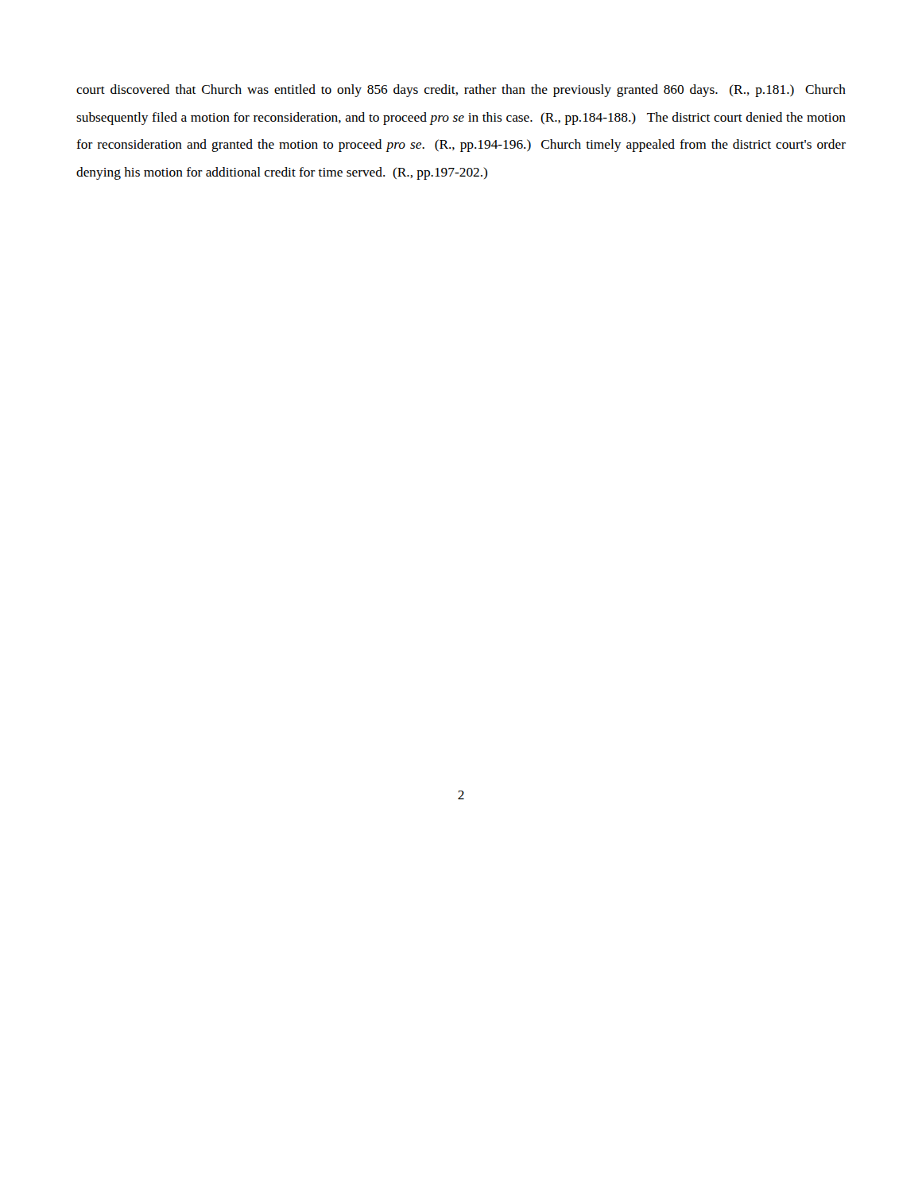court discovered that Church was entitled to only 856 days credit, rather than the previously granted 860 days. (R., p.181.) Church subsequently filed a motion for reconsideration, and to proceed pro se in this case. (R., pp.184-188.) The district court denied the motion for reconsideration and granted the motion to proceed pro se. (R., pp.194-196.) Church timely appealed from the district court's order denying his motion for additional credit for time served. (R., pp.197-202.)
2